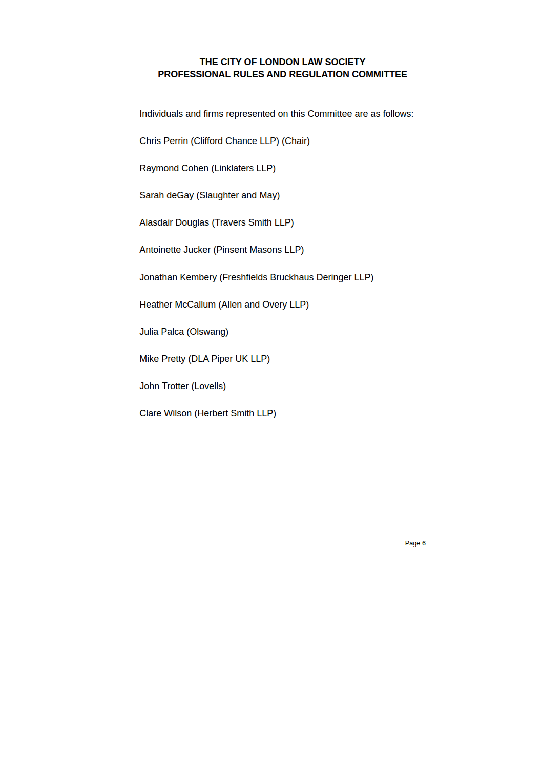THE CITY OF LONDON LAW SOCIETY PROFESSIONAL RULES AND REGULATION COMMITTEE
Individuals and firms represented on this Committee are as follows:
Chris Perrin (Clifford Chance LLP) (Chair)
Raymond Cohen (Linklaters LLP)
Sarah deGay (Slaughter and May)
Alasdair Douglas (Travers Smith LLP)
Antoinette Jucker (Pinsent Masons LLP)
Jonathan Kembery (Freshfields Bruckhaus Deringer LLP)
Heather McCallum (Allen and Overy LLP)
Julia Palca (Olswang)
Mike Pretty (DLA Piper UK LLP)
John Trotter (Lovells)
Clare Wilson (Herbert Smith LLP)
Page 6